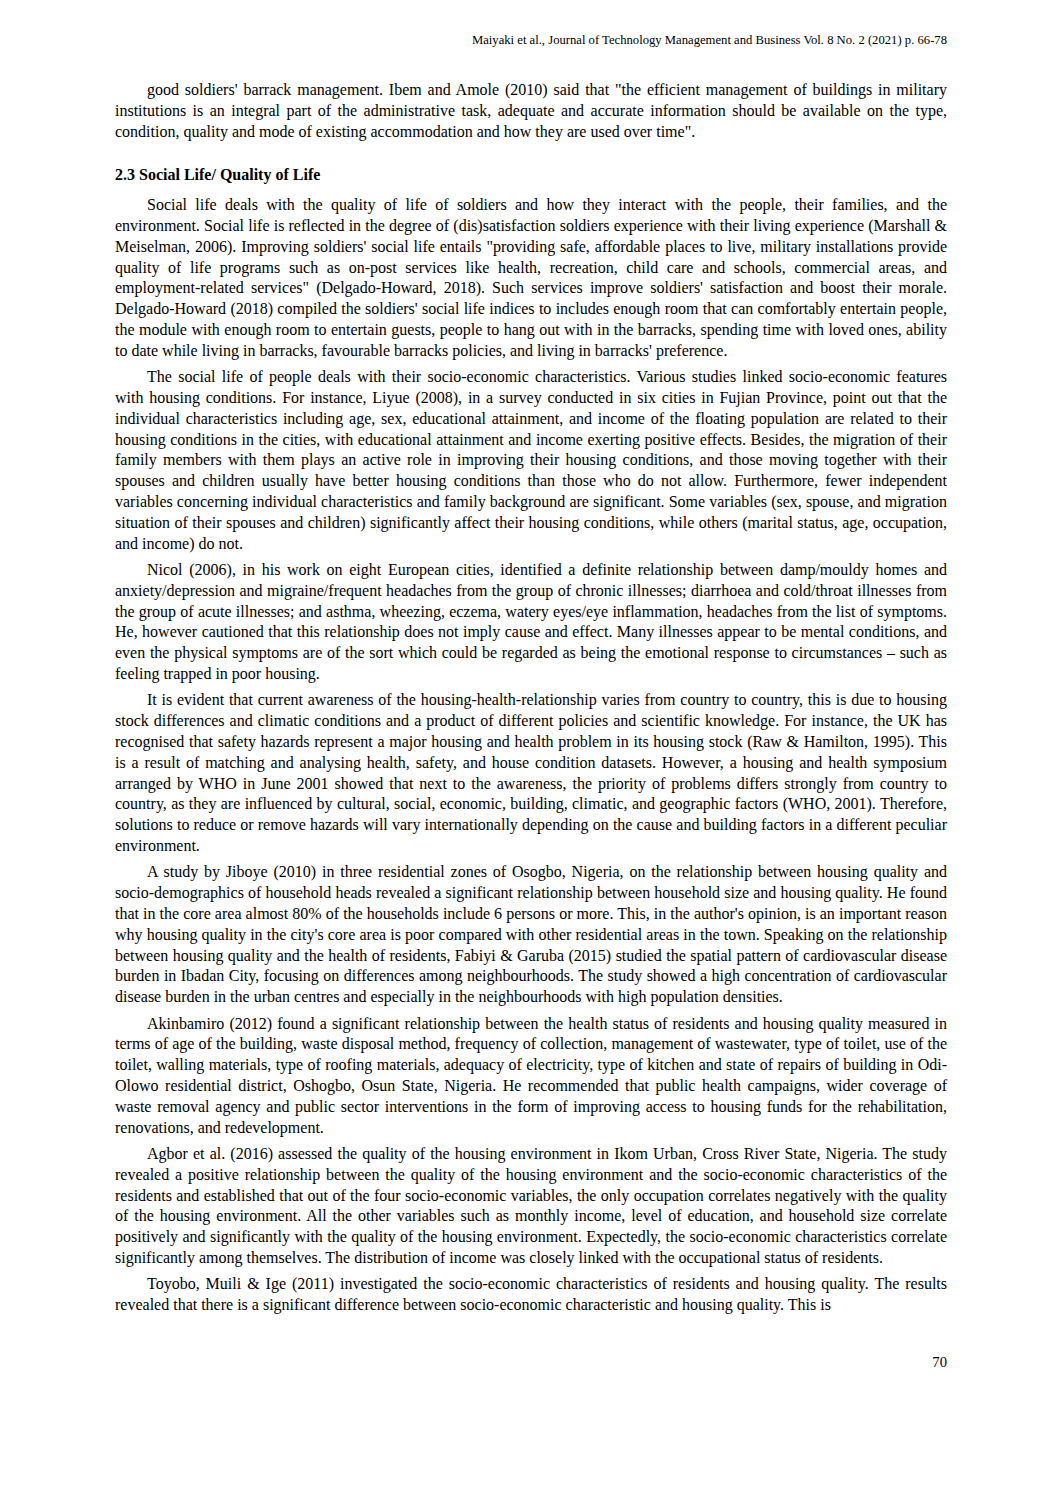Maiyaki et al., Journal of Technology Management and Business Vol. 8 No. 2 (2021) p. 66-78
good soldiers' barrack management. Ibem and Amole (2010) said that "the efficient management of buildings in military institutions is an integral part of the administrative task, adequate and accurate information should be available on the type, condition, quality and mode of existing accommodation and how they are used over time".
2.3 Social Life/ Quality of Life
Social life deals with the quality of life of soldiers and how they interact with the people, their families, and the environment. Social life is reflected in the degree of (dis)satisfaction soldiers experience with their living experience (Marshall & Meiselman, 2006). Improving soldiers' social life entails "providing safe, affordable places to live, military installations provide quality of life programs such as on-post services like health, recreation, child care and schools, commercial areas, and employment-related services" (Delgado-Howard, 2018). Such services improve soldiers' satisfaction and boost their morale. Delgado-Howard (2018) compiled the soldiers' social life indices to includes enough room that can comfortably entertain people, the module with enough room to entertain guests, people to hang out with in the barracks, spending time with loved ones, ability to date while living in barracks, favourable barracks policies, and living in barracks' preference.
The social life of people deals with their socio-economic characteristics. Various studies linked socio-economic features with housing conditions. For instance, Liyue (2008), in a survey conducted in six cities in Fujian Province, point out that the individual characteristics including age, sex, educational attainment, and income of the floating population are related to their housing conditions in the cities, with educational attainment and income exerting positive effects. Besides, the migration of their family members with them plays an active role in improving their housing conditions, and those moving together with their spouses and children usually have better housing conditions than those who do not allow. Furthermore, fewer independent variables concerning individual characteristics and family background are significant. Some variables (sex, spouse, and migration situation of their spouses and children) significantly affect their housing conditions, while others (marital status, age, occupation, and income) do not.
Nicol (2006), in his work on eight European cities, identified a definite relationship between damp/mouldy homes and anxiety/depression and migraine/frequent headaches from the group of chronic illnesses; diarrhoea and cold/throat illnesses from the group of acute illnesses; and asthma, wheezing, eczema, watery eyes/eye inflammation, headaches from the list of symptoms. He, however cautioned that this relationship does not imply cause and effect. Many illnesses appear to be mental conditions, and even the physical symptoms are of the sort which could be regarded as being the emotional response to circumstances – such as feeling trapped in poor housing.
It is evident that current awareness of the housing-health-relationship varies from country to country, this is due to housing stock differences and climatic conditions and a product of different policies and scientific knowledge. For instance, the UK has recognised that safety hazards represent a major housing and health problem in its housing stock (Raw & Hamilton, 1995). This is a result of matching and analysing health, safety, and house condition datasets. However, a housing and health symposium arranged by WHO in June 2001 showed that next to the awareness, the priority of problems differs strongly from country to country, as they are influenced by cultural, social, economic, building, climatic, and geographic factors (WHO, 2001). Therefore, solutions to reduce or remove hazards will vary internationally depending on the cause and building factors in a different peculiar environment.
A study by Jiboye (2010) in three residential zones of Osogbo, Nigeria, on the relationship between housing quality and socio-demographics of household heads revealed a significant relationship between household size and housing quality. He found that in the core area almost 80% of the households include 6 persons or more. This, in the author's opinion, is an important reason why housing quality in the city's core area is poor compared with other residential areas in the town. Speaking on the relationship between housing quality and the health of residents, Fabiyi & Garuba (2015) studied the spatial pattern of cardiovascular disease burden in Ibadan City, focusing on differences among neighbourhoods. The study showed a high concentration of cardiovascular disease burden in the urban centres and especially in the neighbourhoods with high population densities.
Akinbamiro (2012) found a significant relationship between the health status of residents and housing quality measured in terms of age of the building, waste disposal method, frequency of collection, management of wastewater, type of toilet, use of the toilet, walling materials, type of roofing materials, adequacy of electricity, type of kitchen and state of repairs of building in Odi-Olowo residential district, Oshogbo, Osun State, Nigeria. He recommended that public health campaigns, wider coverage of waste removal agency and public sector interventions in the form of improving access to housing funds for the rehabilitation, renovations, and redevelopment.
Agbor et al. (2016) assessed the quality of the housing environment in Ikom Urban, Cross River State, Nigeria. The study revealed a positive relationship between the quality of the housing environment and the socio-economic characteristics of the residents and established that out of the four socio-economic variables, the only occupation correlates negatively with the quality of the housing environment. All the other variables such as monthly income, level of education, and household size correlate positively and significantly with the quality of the housing environment. Expectedly, the socio-economic characteristics correlate significantly among themselves. The distribution of income was closely linked with the occupational status of residents.
Toyobo, Muili & Ige (2011) investigated the socio-economic characteristics of residents and housing quality. The results revealed that there is a significant difference between socio-economic characteristic and housing quality. This is
70